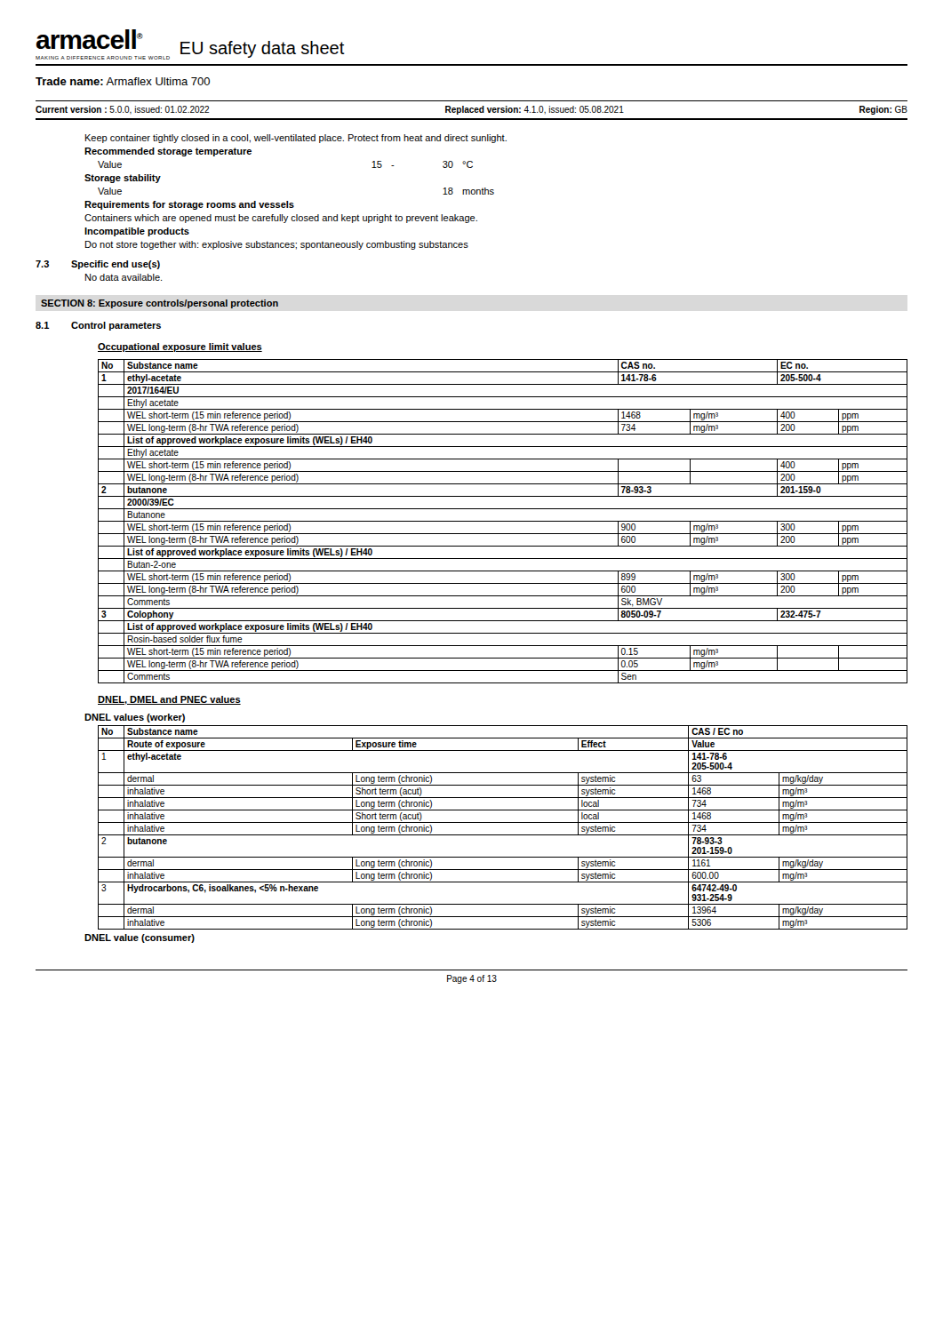armacell®
MAKING A DIFFERENCE AROUND THE WORLD
EU safety data sheet
Trade name: Armaflex Ultima 700
Current version : 5.0.0, issued: 01.02.2022 Replaced version: 4.1.0, issued: 05.08.2021 Region: GB
Keep container tightly closed in a cool, well-ventilated place. Protect from heat and direct sunlight.
Recommended storage temperature
Value
15
-
30
°C
Storage stability
Value
18
months
Requirements for storage rooms and vessels
Containers which are opened must be carefully closed and kept upright to prevent leakage.
Incompatible products
Do not store together with: explosive substances; spontaneously combusting substances
7.3
Specific end use(s)
No data available.
SECTION 8: Exposure controls/personal protection
8.1
Control parameters
Occupational exposure limit values
| No | Substance name | CAS no. | EC no. |
| --- | --- | --- | --- |
| 1 | ethyl-acetate | 141-78-6 | 205-500-4 |
| | 2017/164/EU |
| | Ethyl acetate |
| | WEL short-term (15 min reference period) | 1468 | mg/m³ | 400 | ppm |
| | WEL long-term (8-hr TWA reference period) | 734 | mg/m³ | 200 | ppm |
| | List of approved workplace exposure limits (WELs) / EH40 |
| | Ethyl acetate |
| | WEL short-term (15 min reference period) | | | 400 | ppm |
| | WEL long-term (8-hr TWA reference period) | | | 200 | ppm |
| 2 | butanone | 78-93-3 | 201-159-0 |
| | 2000/39/EC |
| | Butanone |
| | WEL short-term (15 min reference period) | 900 | mg/m³ | 300 | ppm |
| | WEL long-term (8-hr TWA reference period) | 600 | mg/m³ | 200 | ppm |
| | List of approved workplace exposure limits (WELs) / EH40 |
| | Butan-2-one |
| | WEL short-term (15 min reference period) | 899 | mg/m³ | 300 | ppm |
| | WEL long-term (8-hr TWA reference period) | 600 | mg/m³ | 200 | ppm |
| | Comments | Sk, BMGV |
| 3 | Colophony | 8050-09-7 | 232-475-7 |
| | List of approved workplace exposure limits (WELs) / EH40 |
| | Rosin-based solder flux fume |
| | WEL short-term (15 min reference period) | 0.15 | mg/m³ | | |
| | WEL long-term (8-hr TWA reference period) | 0.05 | mg/m³ | | |
| | Comments | Sen |
DNEL, DMEL and PNEC values
DNEL values (worker)
| No | Substance name | CAS / EC no |
| --- | --- | --- |
| | Route of exposure | Exposure time | Effect | Value |
| 1 | ethyl-acetate | 141-78-6 205-500-4 |
| | dermal | Long term (chronic) | systemic | 63 | mg/kg/day |
| | inhalative | Short term (acut) | systemic | 1468 | mg/m³ |
| | inhalative | Long term (chronic) | local | 734 | mg/m³ |
| | inhalative | Short term (acut) | local | 1468 | mg/m³ |
| | inhalative | Long term (chronic) | systemic | 734 | mg/m³ |
| 2 | butanone | 78-93-3 201-159-0 |
| | dermal | Long term (chronic) | systemic | 1161 | mg/kg/day |
| | inhalative | Long term (chronic) | systemic | 600.00 | mg/m³ |
| 3 | Hydrocarbons, C6, isoalkanes, <5% n-hexane | 64742-49-0 931-254-9 |
| | dermal | Long term (chronic) | systemic | 13964 | mg/kg/day |
| | inhalative | Long term (chronic) | systemic | 5306 | mg/m³ |
DNEL value (consumer)
Page 4 of 13